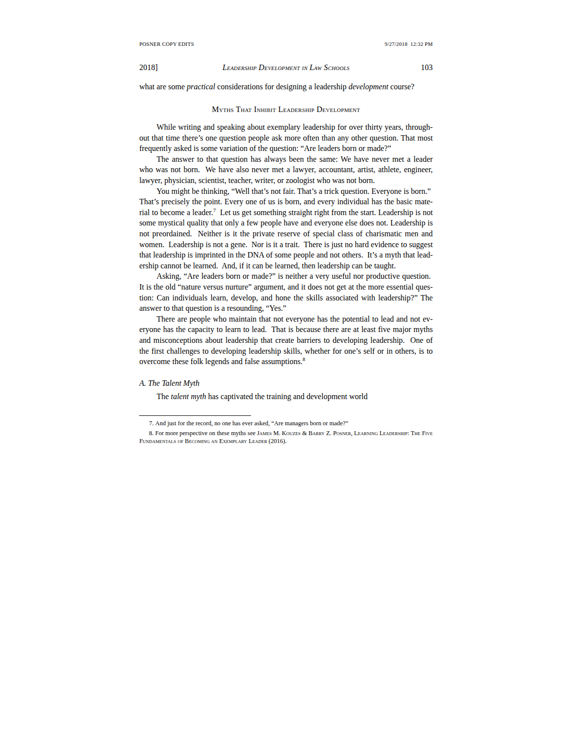Posner Copy Edits 9/27/2018 12:32 PM
2018] Leadership Development in Law Schools 103
what are some practical considerations for designing a leadership development course?
Myths That Inhibit Leadership Development
While writing and speaking about exemplary leadership for over thirty years, throughout that time there’s one question people ask more often than any other question. That most frequently asked is some variation of the question: “Are leaders born or made?”
The answer to that question has always been the same: We have never met a leader who was not born. We have also never met a lawyer, accountant, artist, athlete, engineer, lawyer, physician, scientist, teacher, writer, or zoologist who was not born.
You might be thinking, “Well that’s not fair. That’s a trick question. Everyone is born.” That’s precisely the point. Every one of us is born, and every individual has the basic material to become a leader.7 Let us get something straight right from the start. Leadership is not some mystical quality that only a few people have and everyone else does not. Leadership is not preordained. Neither is it the private reserve of special class of charismatic men and women. Leadership is not a gene. Nor is it a trait. There is just no hard evidence to suggest that leadership is imprinted in the DNA of some people and not others. It’s a myth that leadership cannot be learned. And, if it can be learned, then leadership can be taught.
Asking, “Are leaders born or made?” is neither a very useful nor productive question. It is the old “nature versus nurture” argument, and it does not get at the more essential question: Can individuals learn, develop, and hone the skills associated with leadership?” The answer to that question is a resounding, “Yes.”
There are people who maintain that not everyone has the potential to lead and not everyone has the capacity to learn to lead. That is because there are at least five major myths and misconceptions about leadership that create barriers to developing leadership. One of the first challenges to developing leadership skills, whether for one’s self or in others, is to overcome these folk legends and false assumptions.8
A. The Talent Myth
The talent myth has captivated the training and development world
7. And just for the record, no one has ever asked, “Are managers born or made?”
8. For more perspective on these myths see James M. Kouzes & Barry Z. Posner, Learning Leadership: The Five Fundamentals of Becoming an Exemplary Leader (2016).